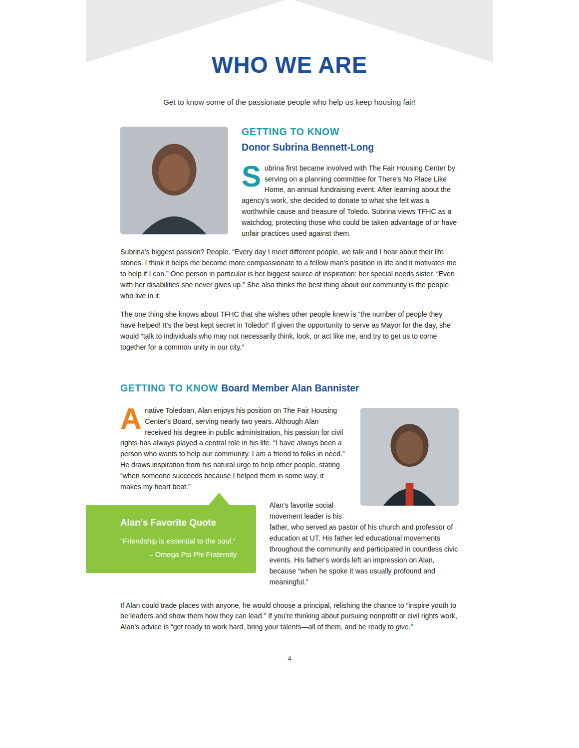WHO WE ARE
Get to know some of the passionate people who help us keep housing fair!
Getting to Know
Donor Subrina Bennett-Long
Subrina first became involved with The Fair Housing Center by serving on a planning committee for There's No Place Like Home, an annual fundraising event. After learning about the agency's work, she decided to donate to what she felt was a worthwhile cause and treasure of Toledo. Subrina views TFHC as a watchdog, protecting those who could be taken advantage of or have unfair practices used against them.
Subrina's biggest passion? People. “Every day I meet different people, we talk and I hear about their life stories. I think it helps me become more compassionate to a fellow man's position in life and it motivates me to help if I can.” One person in particular is her biggest source of inspiration: her special needs sister. “Even with her disabilities she never gives up.” She also thinks the best thing about our community is the people who live in it.
The one thing she knows about TFHC that she wishes other people knew is “the number of people they have helped! It's the best kept secret in Toledo!” If given the opportunity to serve as Mayor for the day, she would “talk to individuals who may not necessarily think, look, or act like me, and try to get us to come together for a common unity in our city.”
Getting to Know Board Member Alan Bannister
A native Toledoan, Alan enjoys his position on The Fair Housing Center's Board, serving nearly two years. Although Alan received his degree in public administration, his passion for civil rights has always played a central role in his life. “I have always been a person who wants to help our community. I am a friend to folks in need.” He draws inspiration from his natural urge to help other people, stating “when someone succeeds because I helped them in some way, it makes my heart beat.”
Alan's Favorite Quote
“Friendship is essential to the soul.”
– Omega Psi Phi Fraternity
Alan's favorite social movement leader is his father, who served as pastor of his church and professor of education at UT. His father led educational movements throughout the community and participated in countless civic events. His father's words left an impression on Alan, because “when he spoke it was usually profound and meaningful.”
If Alan could trade places with anyone, he would choose a principal, relishing the chance to “inspire youth to be leaders and show them how they can lead.” If you're thinking about pursuing nonprofit or civil rights work, Alan's advice is “get ready to work hard, bring your talents—all of them, and be ready to give.”
4